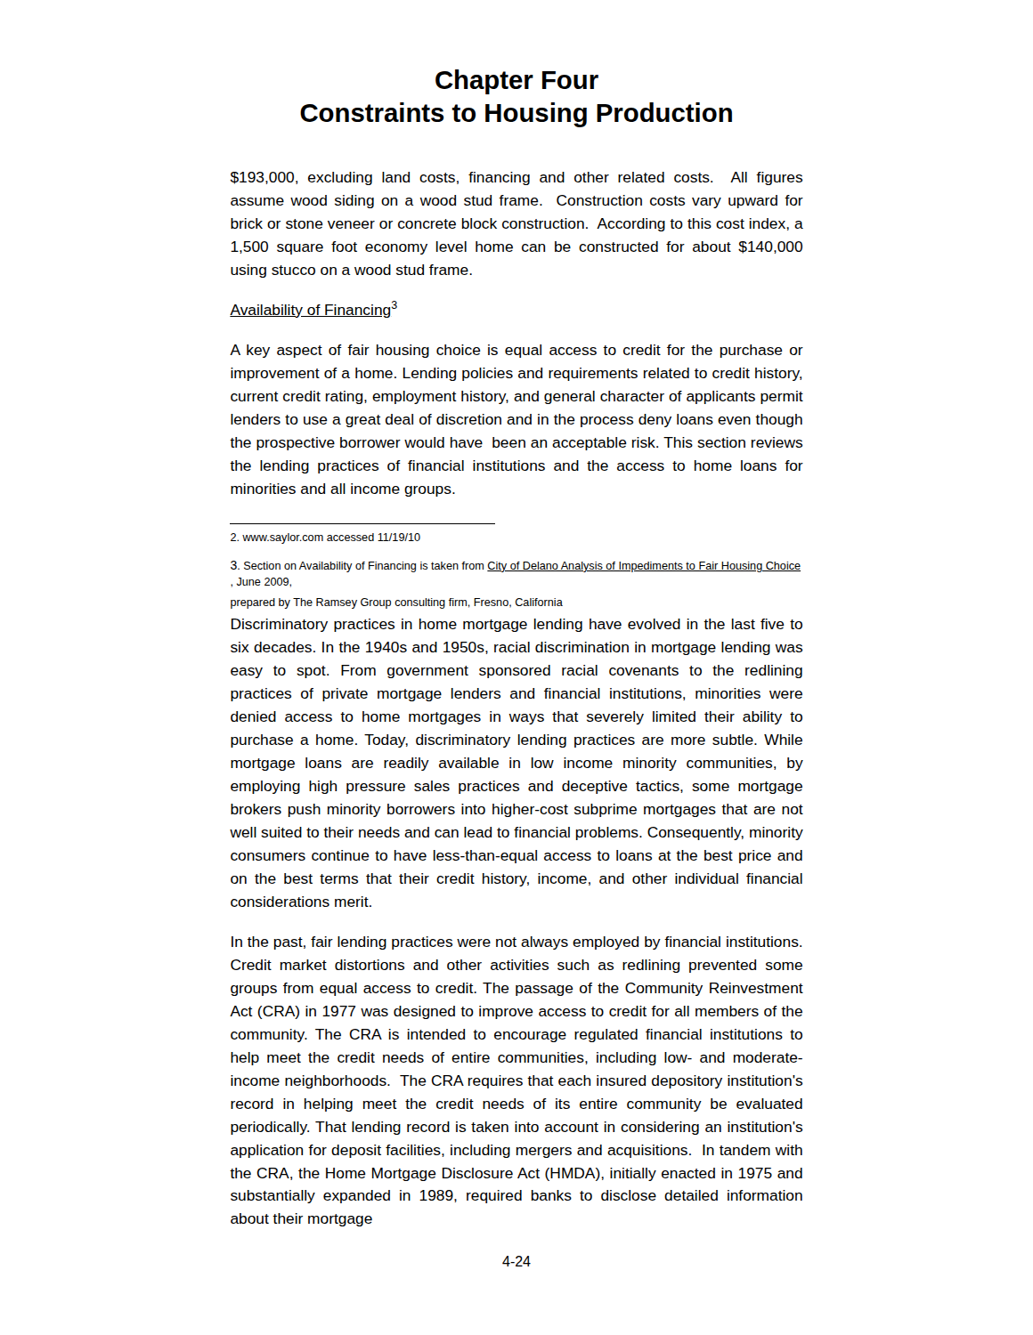Chapter FourConstraints to Housing Production
$193,000, excluding land costs, financing and other related costs. All figures assume wood siding on a wood stud frame. Construction costs vary upward for brick or stone veneer or concrete block construction. According to this cost index, a 1,500 square foot economy level home can be constructed for about $140,000 using stucco on a wood stud frame.
Availability of Financing3
A key aspect of fair housing choice is equal access to credit for the purchase or improvement of a home. Lending policies and requirements related to credit history, current credit rating, employment history, and general character of applicants permit lenders to use a great deal of discretion and in the process deny loans even though the prospective borrower would have been an acceptable risk. This section reviews the lending practices of financial institutions and the access to home loans for minorities and all income groups.
2. www.saylor.com accessed 11/19/10
3. Section on Availability of Financing is taken from City of Delano Analysis of Impediments to Fair Housing Choice , June 2009, prepared by The Ramsey Group consulting firm, Fresno, California
Discriminatory practices in home mortgage lending have evolved in the last five to six decades. In the 1940s and 1950s, racial discrimination in mortgage lending was easy to spot. From government sponsored racial covenants to the redlining practices of private mortgage lenders and financial institutions, minorities were denied access to home mortgages in ways that severely limited their ability to purchase a home. Today, discriminatory lending practices are more subtle. While mortgage loans are readily available in low income minority communities, by employing high pressure sales practices and deceptive tactics, some mortgage brokers push minority borrowers into higher-cost subprime mortgages that are not well suited to their needs and can lead to financial problems. Consequently, minority consumers continue to have less-than-equal access to loans at the best price and on the best terms that their credit history, income, and other individual financial considerations merit.
In the past, fair lending practices were not always employed by financial institutions. Credit market distortions and other activities such as redlining prevented some groups from equal access to credit. The passage of the Community Reinvestment Act (CRA) in 1977 was designed to improve access to credit for all members of the community. The CRA is intended to encourage regulated financial institutions to help meet the credit needs of entire communities, including low- and moderate-income neighborhoods. The CRA requires that each insured depository institution's record in helping meet the credit needs of its entire community be evaluated periodically. That lending record is taken into account in considering an institution's application for deposit facilities, including mergers and acquisitions. In tandem with the CRA, the Home Mortgage Disclosure Act (HMDA), initially enacted in 1975 and substantially expanded in 1989, required banks to disclose detailed information about their mortgage
4-24